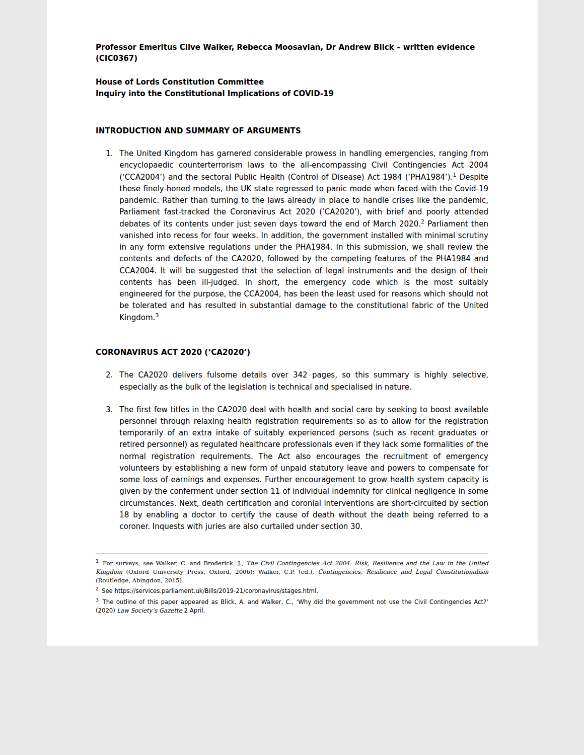Professor Emeritus Clive Walker, Rebecca Moosavian, Dr Andrew Blick – written evidence (CIC0367)
House of Lords Constitution Committee
Inquiry into the Constitutional Implications of COVID-19
INTRODUCTION AND SUMMARY OF ARGUMENTS
The United Kingdom has garnered considerable prowess in handling emergencies, ranging from encyclopaedic counterterrorism laws to the all-encompassing Civil Contingencies Act 2004 (‘CCA2004’) and the sectoral Public Health (Control of Disease) Act 1984 (‘PHA1984’).1 Despite these finely-honed models, the UK state regressed to panic mode when faced with the Covid-19 pandemic. Rather than turning to the laws already in place to handle crises like the pandemic, Parliament fast-tracked the Coronavirus Act 2020 (‘CA2020’), with brief and poorly attended debates of its contents under just seven days toward the end of March 2020.2 Parliament then vanished into recess for four weeks. In addition, the government installed with minimal scrutiny in any form extensive regulations under the PHA1984. In this submission, we shall review the contents and defects of the CA2020, followed by the competing features of the PHA1984 and CCA2004. It will be suggested that the selection of legal instruments and the design of their contents has been ill-judged. In short, the emergency code which is the most suitably engineered for the purpose, the CCA2004, has been the least used for reasons which should not be tolerated and has resulted in substantial damage to the constitutional fabric of the United Kingdom.3
CORONAVIRUS ACT 2020 (‘CA2020’)
The CA2020 delivers fulsome details over 342 pages, so this summary is highly selective, especially as the bulk of the legislation is technical and specialised in nature.
The first few titles in the CA2020 deal with health and social care by seeking to boost available personnel through relaxing health registration requirements so as to allow for the registration temporarily of an extra intake of suitably experienced persons (such as recent graduates or retired personnel) as regulated healthcare professionals even if they lack some formalities of the normal registration requirements. The Act also encourages the recruitment of emergency volunteers by establishing a new form of unpaid statutory leave and powers to compensate for some loss of earnings and expenses. Further encouragement to grow health system capacity is given by the conferment under section 11 of individual indemnity for clinical negligence in some circumstances. Next, death certification and coronial interventions are short-circuited by section 18 by enabling a doctor to certify the cause of death without the death being referred to a coroner. Inquests with juries are also curtailed under section 30.
1 For surveys, see Walker, C. and Broderick, J., The Civil Contingencies Act 2004: Risk, Resilience and the Law in the United Kingdom (Oxford University Press, Oxford, 2006); Walker, C.P. (ed.), Contingencies, Resilience and Legal Constitutionalism (Routledge, Abingdon, 2015).
2 See https://services.parliament.uk/Bills/2019-21/coronavirus/stages.html.
3 The outline of this paper appeared as Blick, A. and Walker, C., ‘Why did the government not use the Civil Contingencies Act?’ (2020) Law Society’s Gazette 2 April.